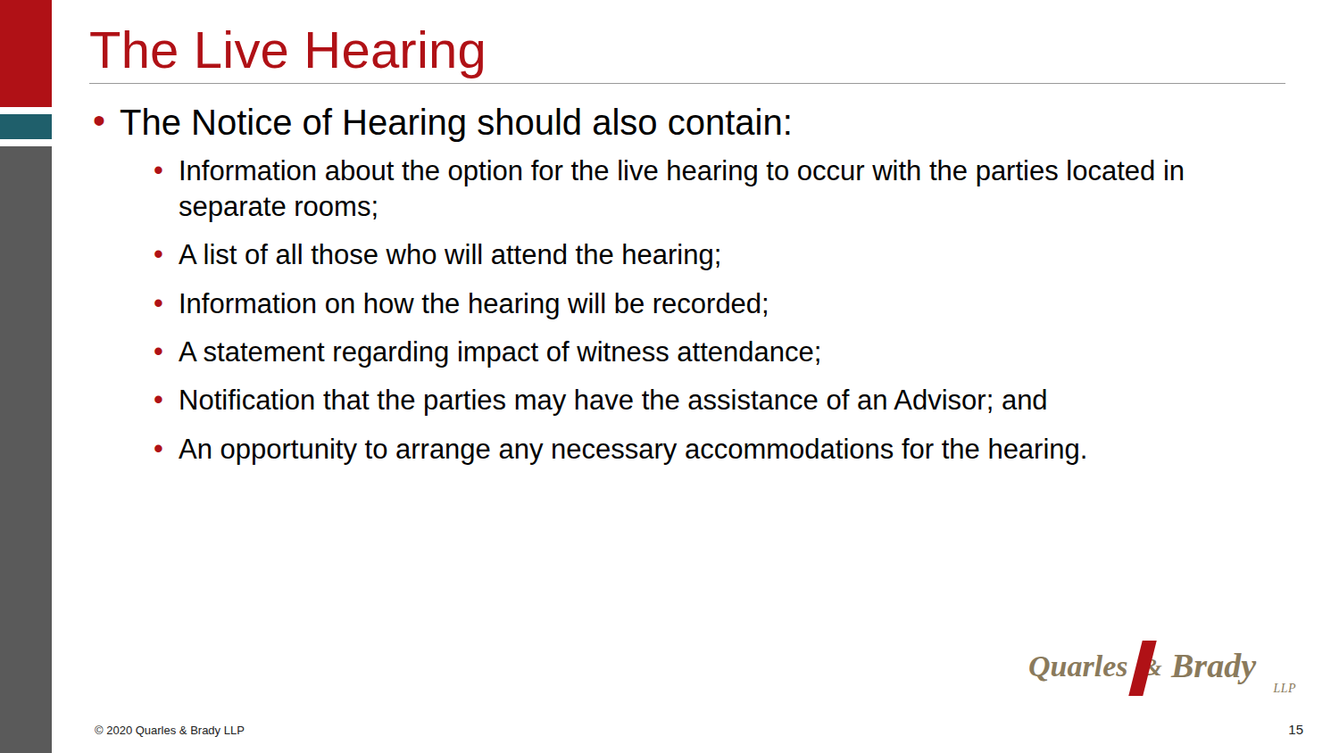The Live Hearing
The Notice of Hearing should also contain:
Information about the option for the live hearing to occur with the parties located in separate rooms;
A list of all those who will attend the hearing;
Information on how the hearing will be recorded;
A statement regarding impact of witness attendance;
Notification that the parties may have the assistance of an Advisor; and
An opportunity to arrange any necessary accommodations for the hearing.
Quarles & Brady LLP
© 2020 Quarles & Brady LLP
15